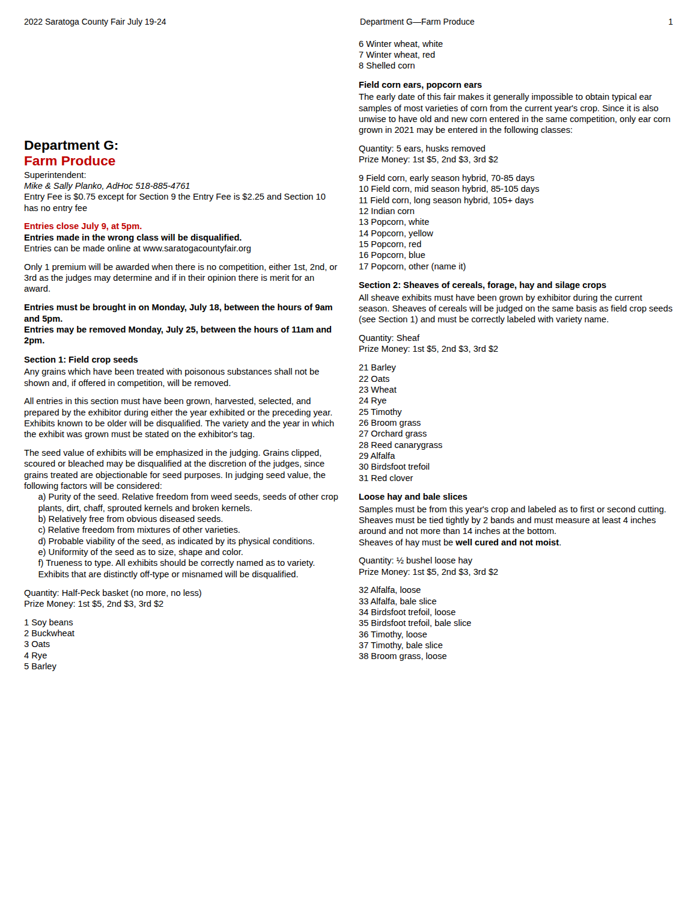2022 Saratoga County Fair July 19-24 Department G—Farm Produce 1
Department G: Farm Produce
Superintendent:
Mike & Sally Planko, AdHoc 518-885-4761
Entry Fee is $0.75 except for Section 9 the Entry Fee is $2.25 and Section 10 has no entry fee
Entries close July 9, at 5pm.
Entries made in the wrong class will be disqualified.
Entries can be made online at www.saratogacountyfair.org
Only 1 premium will be awarded when there is no competition, either 1st, 2nd, or 3rd as the judges may determine and if in their opinion there is merit for an award.
Entries must be brought in on Monday, July 18, between the hours of 9am and 5pm.
Entries may be removed Monday, July 25, between the hours of 11am and 2pm.
Section 1: Field crop seeds
Any grains which have been treated with poisonous substances shall not be shown and, if offered in competition, will be removed.
All entries in this section must have been grown, harvested, selected, and prepared by the exhibitor during either the year exhibited or the preceding year. Exhibits known to be older will be disqualified. The variety and the year in which the exhibit was grown must be stated on the exhibitor's tag.
The seed value of exhibits will be emphasized in the judging. Grains clipped, scoured or bleached may be disqualified at the discretion of the judges, since grains treated are objectionable for seed purposes. In judging seed value, the following factors will be considered:
a) Purity of the seed. Relative freedom from weed seeds, seeds of other crop plants, dirt, chaff, sprouted kernels and broken kernels.
b) Relatively free from obvious diseased seeds.
c) Relative freedom from mixtures of other varieties.
d) Probable viability of the seed, as indicated by its physical conditions.
e) Uniformity of the seed as to size, shape and color.
f) Trueness to type. All exhibits should be correctly named as to variety. Exhibits that are distinctly off-type or misnamed will be disqualified.
Quantity: Half-Peck basket (no more, no less)
Prize Money: 1st $5, 2nd $3, 3rd $2
1 Soy beans
2 Buckwheat
3 Oats
4 Rye
5 Barley
6 Winter wheat, white
7 Winter wheat, red
8 Shelled corn
Field corn ears, popcorn ears
The early date of this fair makes it generally impossible to obtain typical ear samples of most varieties of corn from the current year's crop. Since it is also unwise to have old and new corn entered in the same competition, only ear corn grown in 2021 may be entered in the following classes:
Quantity: 5 ears, husks removed
Prize Money: 1st $5, 2nd $3, 3rd $2
9 Field corn, early season hybrid, 70-85 days
10 Field corn, mid season hybrid, 85-105 days
11 Field corn, long season hybrid, 105+ days
12 Indian corn
13 Popcorn, white
14 Popcorn, yellow
15 Popcorn, red
16 Popcorn, blue
17 Popcorn, other (name it)
Section 2: Sheaves of cereals, forage, hay and silage crops
All sheave exhibits must have been grown by exhibitor during the current season. Sheaves of cereals will be judged on the same basis as field crop seeds (see Section 1) and must be correctly labeled with variety name.
Quantity: Sheaf
Prize Money: 1st $5, 2nd $3, 3rd $2
21 Barley
22 Oats
23 Wheat
24 Rye
25 Timothy
26 Broom grass
27 Orchard grass
28 Reed canarygrass
29 Alfalfa
30 Birdsfoot trefoil
31 Red clover
Loose hay and bale slices
Samples must be from this year's crop and labeled as to first or second cutting. Sheaves must be tied tightly by 2 bands and must measure at least 4 inches around and not more than 14 inches at the bottom.
Sheaves of hay must be well cured and not moist.
Quantity: ½ bushel loose hay
Prize Money: 1st $5, 2nd $3, 3rd $2
32 Alfalfa, loose
33 Alfalfa, bale slice
34 Birdsfoot trefoil, loose
35 Birdsfoot trefoil, bale slice
36 Timothy, loose
37 Timothy, bale slice
38 Broom grass, loose